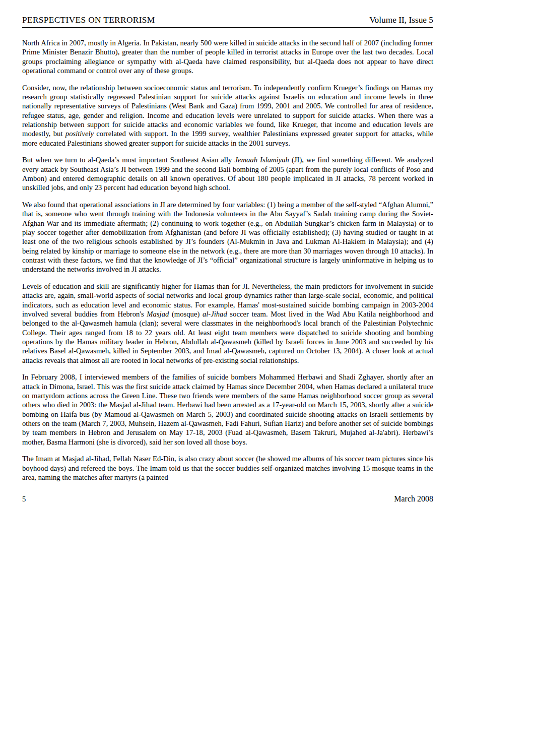PERSPECTIVES ON TERRORISM Volume II, Issue 5
North Africa in 2007, mostly in Algeria. In Pakistan, nearly 500 were killed in suicide attacks in the second half of 2007 (including former Prime Minister Benazir Bhutto), greater than the number of people killed in terrorist attacks in Europe over the last two decades. Local groups proclaiming allegiance or sympathy with al-Qaeda have claimed responsibility, but al-Qaeda does not appear to have direct operational command or control over any of these groups.
Consider, now, the relationship between socioeconomic status and terrorism. To independently confirm Krueger’s findings on Hamas my research group statistically regressed Palestinian support for suicide attacks against Israelis on education and income levels in three nationally representative surveys of Palestinians (West Bank and Gaza) from 1999, 2001 and 2005. We controlled for area of residence, refugee status, age, gender and religion. Income and education levels were unrelated to support for suicide attacks. When there was a relationship between support for suicide attacks and economic variables we found, like Krueger, that income and education levels are modestly, but positively correlated with support. In the 1999 survey, wealthier Palestinians expressed greater support for attacks, while more educated Palestinians showed greater support for suicide attacks in the 2001 surveys.
But when we turn to al-Qaeda’s most important Southeast Asian ally Jemaah Islamiyah (JI), we find something different. We analyzed every attack by Southeast Asia’s JI between 1999 and the second Bali bombing of 2005 (apart from the purely local conflicts of Poso and Ambon) and entered demographic details on all known operatives. Of about 180 people implicated in JI attacks, 78 percent worked in unskilled jobs, and only 23 percent had education beyond high school.
We also found that operational associations in JI are determined by four variables: (1) being a member of the self-styled “Afghan Alumni,” that is, someone who went through training with the Indonesia volunteers in the Abu Sayyaf’s Sadah training camp during the Soviet-Afghan War and its immediate aftermath; (2) continuing to work together (e.g., on Abdullah Sungkar’s chicken farm in Malaysia) or to play soccer together after demobilization from Afghanistan (and before JI was officially established); (3) having studied or taught in at least one of the two religious schools established by JI’s founders (Al-Mukmin in Java and Lukman Al-Hakiem in Malaysia); and (4) being related by kinship or marriage to someone else in the network (e.g., there are more than 30 marriages woven through 10 attacks). In contrast with these factors, we find that the knowledge of JI’s “official” organizational structure is largely uninformative in helping us to understand the networks involved in JI attacks.
Levels of education and skill are significantly higher for Hamas than for JI. Nevertheless, the main predictors for involvement in suicide attacks are, again, small-world aspects of social networks and local group dynamics rather than large-scale social, economic, and political indicators, such as education level and economic status. For example, Hamas' most-sustained suicide bombing campaign in 2003-2004 involved several buddies from Hebron's Masjad (mosque) al-Jihad soccer team. Most lived in the Wad Abu Katila neighborhood and belonged to the al-Qawasmeh hamula (clan); several were classmates in the neighborhood's local branch of the Palestinian Polytechnic College. Their ages ranged from 18 to 22 years old. At least eight team members were dispatched to suicide shooting and bombing operations by the Hamas military leader in Hebron, Abdullah al-Qawasmeh (killed by Israeli forces in June 2003 and succeeded by his relatives Basel al-Qawasmeh, killed in September 2003, and Imad al-Qawasmeh, captured on October 13, 2004). A closer look at actual attacks reveals that almost all are rooted in local networks of pre-existing social relationships.
In February 2008, I interviewed members of the families of suicide bombers Mohammed Herbawi and Shadi Zghayer, shortly after an attack in Dimona, Israel. This was the first suicide attack claimed by Hamas since December 2004, when Hamas declared a unilateral truce on martyrdom actions across the Green Line. These two friends were members of the same Hamas neighborhood soccer group as several others who died in 2003: the Masjad al-Jihad team. Herbawi had been arrested as a 17-year-old on March 15, 2003, shortly after a suicide bombing on Haifa bus (by Mamoud al-Qawasmeh on March 5, 2003) and coordinated suicide shooting attacks on Israeli settlements by others on the team (March 7, 2003, Muhsein, Hazem al-Qawasmeh, Fadi Fahuri, Sufian Hariz) and before another set of suicide bombings by team members in Hebron and Jerusalem on May 17-18, 2003 (Fuad al-Qawasmeh, Basem Takruri, Mujahed al-Ja'abri). Herbawi’s mother, Basma Harmoni (she is divorced), said her son loved all those boys.
The Imam at Masjad al-Jihad, Fellah Naser Ed-Din, is also crazy about soccer (he showed me albums of his soccer team pictures since his boyhood days) and refereed the boys. The Imam told us that the soccer buddies self-organized matches involving 15 mosque teams in the area, naming the matches after martyrs (a painted
5 March 2008